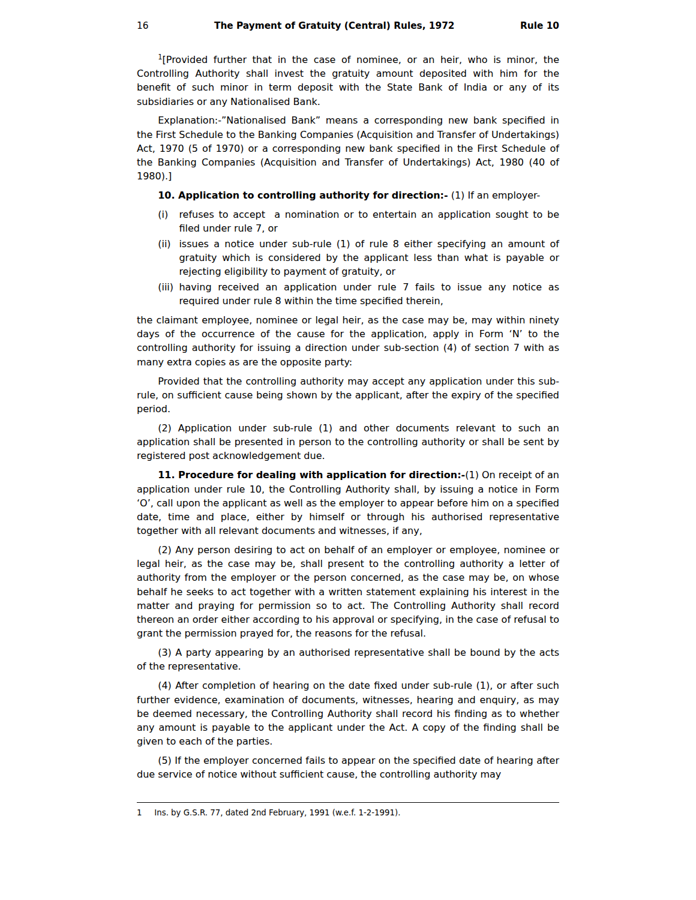16 The Payment of Gratuity (Central) Rules, 1972 Rule 10
1[Provided further that in the case of nominee, or an heir, who is minor, the Controlling Authority shall invest the gratuity amount deposited with him for the benefit of such minor in term deposit with the State Bank of India or any of its subsidiaries or any Nationalised Bank.
Explanation:-”Nationalised Bank” means a corresponding new bank specified in the First Schedule to the Banking Companies (Acquisition and Transfer of Undertakings) Act, 1970 (5 of 1970) or a corresponding new bank specified in the First Schedule of the Banking Companies (Acquisition and Transfer of Undertakings) Act, 1980 (40 of 1980).]
10. Application to controlling authority for direction:- (1) If an employer-
(i) refuses to accept a nomination or to entertain an application sought to be filed under rule 7, or
(ii) issues a notice under sub-rule (1) of rule 8 either specifying an amount of gratuity which is considered by the applicant less than what is payable or rejecting eligibility to payment of gratuity, or
(iii) having received an application under rule 7 fails to issue any notice as required under rule 8 within the time specified therein,
the claimant employee, nominee or legal heir, as the case may be, may within ninety days of the occurrence of the cause for the application, apply in Form ‘N’ to the controlling authority for issuing a direction under sub-section (4) of section 7 with as many extra copies as are the opposite party:
Provided that the controlling authority may accept any application under this sub-rule, on sufficient cause being shown by the applicant, after the expiry of the specified period.
(2) Application under sub-rule (1) and other documents relevant to such an application shall be presented in person to the controlling authority or shall be sent by registered post acknowledgement due.
11. Procedure for dealing with application for direction:-(1) On receipt of an application under rule 10, the Controlling Authority shall, by issuing a notice in Form ‘O’, call upon the applicant as well as the employer to appear before him on a specified date, time and place, either by himself or through his authorised representative together with all relevant documents and witnesses, if any,
(2) Any person desiring to act on behalf of an employer or employee, nominee or legal heir, as the case may be, shall present to the controlling authority a letter of authority from the employer or the person concerned, as the case may be, on whose behalf he seeks to act together with a written statement explaining his interest in the matter and praying for permission so to act. The Controlling Authority shall record thereon an order either according to his approval or specifying, in the case of refusal to grant the permission prayed for, the reasons for the refusal.
(3) A party appearing by an authorised representative shall be bound by the acts of the representative.
(4) After completion of hearing on the date fixed under sub-rule (1), or after such further evidence, examination of documents, witnesses, hearing and enquiry, as may be deemed necessary, the Controlling Authority shall record his finding as to whether any amount is payable to the applicant under the Act. A copy of the finding shall be given to each of the parties.
(5) If the employer concerned fails to appear on the specified date of hearing after due service of notice without sufficient cause, the controlling authority may
1 Ins. by G.S.R. 77, dated 2nd February, 1991 (w.e.f. 1-2-1991).